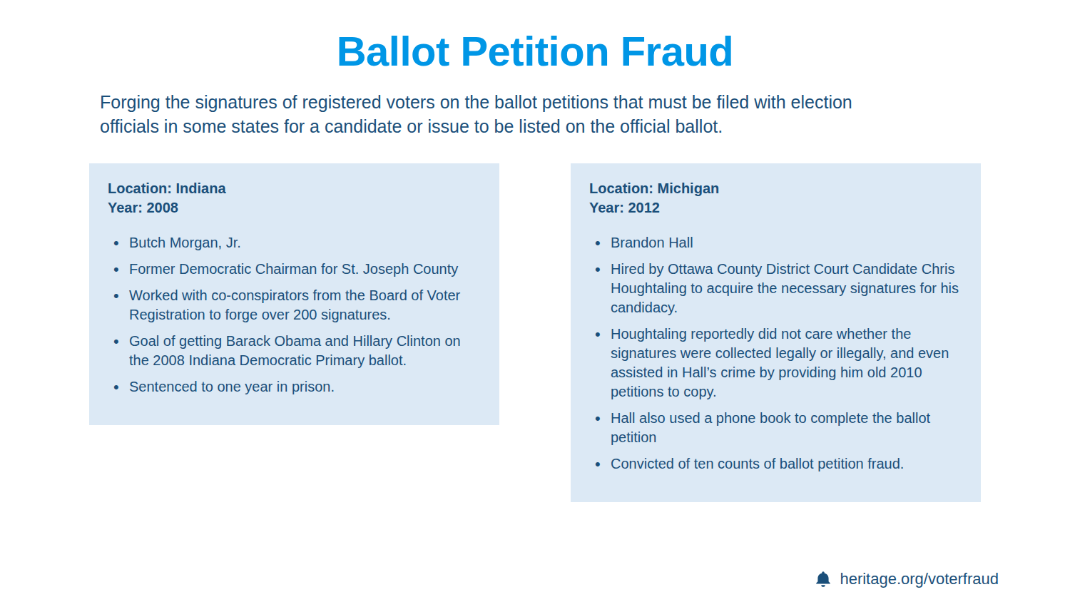Ballot Petition Fraud
Forging the signatures of registered voters on the ballot petitions that must be filed with election officials in some states for a candidate or issue to be listed on the official ballot.
Location: Indiana
Year: 2008
Butch Morgan, Jr.
Former Democratic Chairman for St. Joseph County
Worked with co-conspirators from the Board of Voter Registration to forge over 200 signatures.
Goal of getting Barack Obama and Hillary Clinton on the 2008 Indiana Democratic Primary ballot.
Sentenced to one year in prison.
Location: Michigan
Year: 2012
Brandon Hall
Hired by Ottawa County District Court Candidate Chris Houghtaling to acquire the necessary signatures for his candidacy.
Houghtaling reportedly did not care whether the signatures were collected legally or illegally, and even assisted in Hall’s crime by providing him old 2010 petitions to copy.
Hall also used a phone book to complete the ballot petition
Convicted of ten counts of ballot petition fraud.
heritage.org/voterfraud